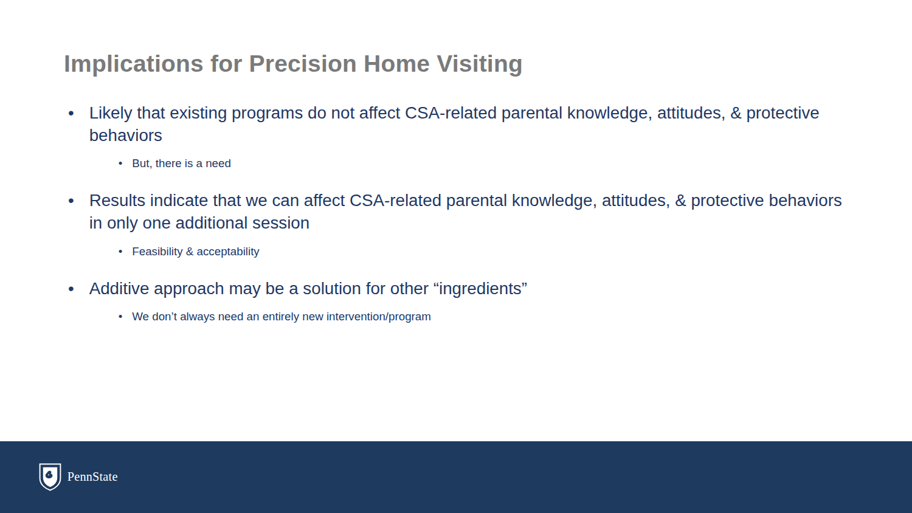Implications for Precision Home Visiting
Likely that existing programs do not affect CSA-related parental knowledge, attitudes, & protective behaviors
But, there is a need
Results indicate that we can affect CSA-related parental knowledge, attitudes, & protective behaviors in only one additional session
Feasibility & acceptability
Additive approach may be a solution for other “ingredients”
We don’t always need an entirely new intervention/program
PennState